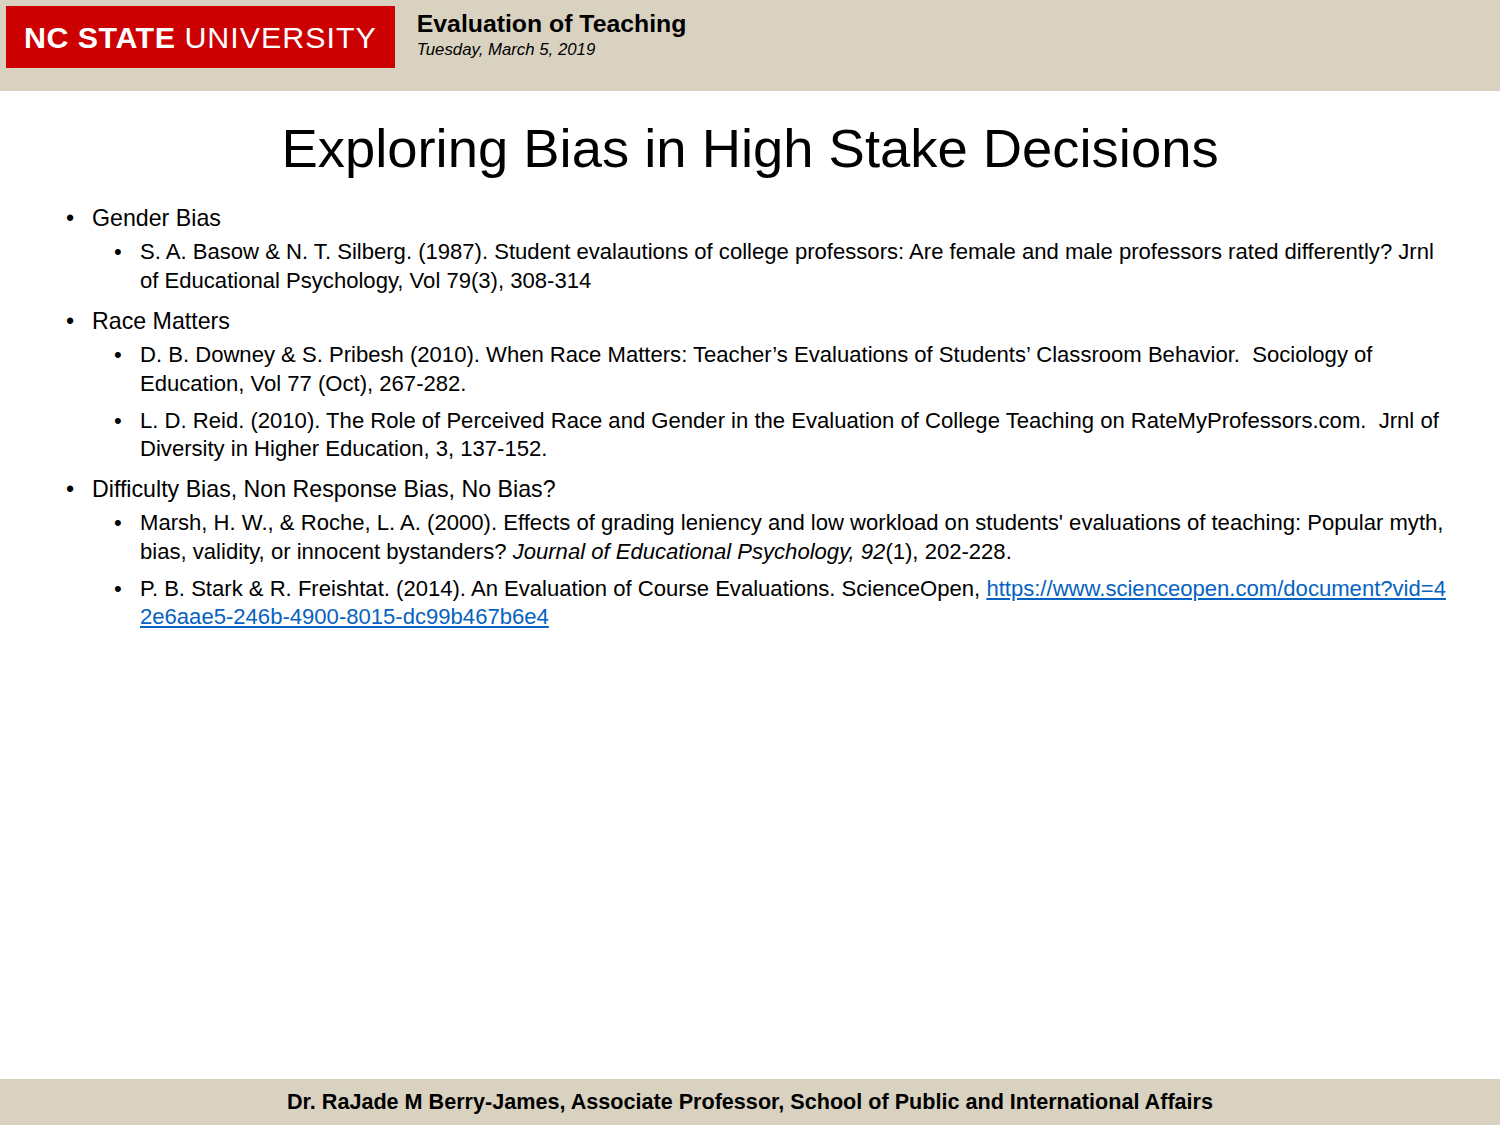NC STATE UNIVERSITY
Evaluation of Teaching
Tuesday, March 5, 2019
Exploring Bias in High Stake Decisions
Gender Bias
S. A. Basow & N. T. Silberg. (1987). Student evalautions of college professors: Are female and male professors rated differently? Jrnl of Educational Psychology, Vol 79(3), 308-314
Race Matters
D. B. Downey & S. Pribesh (2010). When Race Matters: Teacher’s Evaluations of Students’ Classroom Behavior. Sociology of Education, Vol 77 (Oct), 267-282.
L. D. Reid. (2010). The Role of Perceived Race and Gender in the Evaluation of College Teaching on RateMyProfessors.com. Jrnl of Diversity in Higher Education, 3, 137-152.
Difficulty Bias, Non Response Bias, No Bias?
Marsh, H. W., & Roche, L. A. (2000). Effects of grading leniency and low workload on students' evaluations of teaching: Popular myth, bias, validity, or innocent bystanders? Journal of Educational Psychology, 92(1), 202-228.
P. B. Stark & R. Freishtat. (2014). An Evaluation of Course Evaluations. ScienceOpen, https://www.scienceopen.com/document?vid=42e6aae5-246b-4900-8015-dc99b467b6e4
Dr. RaJade M Berry-James, Associate Professor, School of Public and International Affairs